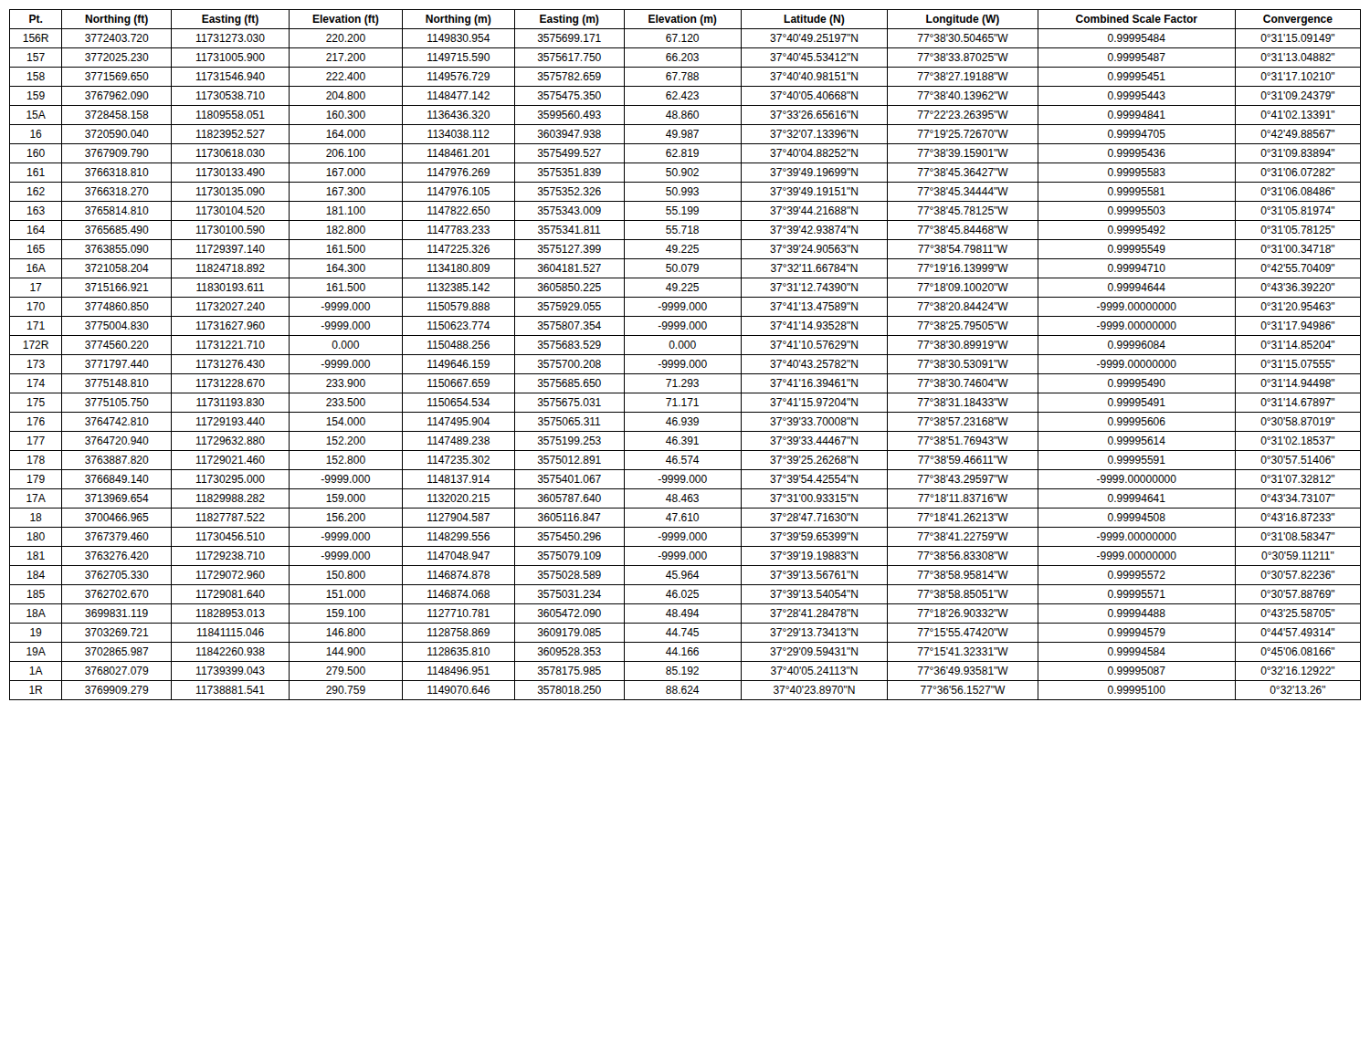| Pt. | Northing (ft) | Easting (ft) | Elevation (ft) | Northing (m) | Easting (m) | Elevation (m) | Latitude (N) | Longitude (W) | Combined Scale Factor | Convergence |
| --- | --- | --- | --- | --- | --- | --- | --- | --- | --- | --- |
| 156R | 3772403.720 | 11731273.030 | 220.200 | 1149830.954 | 3575699.171 | 67.120 | 37°40'49.25197"N | 77°38'30.50465"W | 0.99995484 | 0°31'15.09149" |
| 157 | 3772025.230 | 11731005.900 | 217.200 | 1149715.590 | 3575617.750 | 66.203 | 37°40'45.53412"N | 77°38'33.87025"W | 0.99995487 | 0°31'13.04882" |
| 158 | 3771569.650 | 11731546.940 | 222.400 | 1149576.729 | 3575782.659 | 67.788 | 37°40'40.98151"N | 77°38'27.19188"W | 0.99995451 | 0°31'17.10210" |
| 159 | 3767962.090 | 11730538.710 | 204.800 | 1148477.142 | 3575475.350 | 62.423 | 37°40'05.40668"N | 77°38'40.13962"W | 0.99995443 | 0°31'09.24379" |
| 15A | 3728458.158 | 11809558.051 | 160.300 | 1136436.320 | 3599560.493 | 48.860 | 37°33'26.65616"N | 77°22'23.26395"W | 0.99994841 | 0°41'02.13391" |
| 16 | 3720590.040 | 11823952.527 | 164.000 | 1134038.112 | 3603947.938 | 49.987 | 37°32'07.13396"N | 77°19'25.72670"W | 0.99994705 | 0°42'49.88567" |
| 160 | 3767909.790 | 11730618.030 | 206.100 | 1148461.201 | 3575499.527 | 62.819 | 37°40'04.88252"N | 77°38'39.15901"W | 0.99995436 | 0°31'09.83894" |
| 161 | 3766318.810 | 11730133.490 | 167.000 | 1147976.269 | 3575351.839 | 50.902 | 37°39'49.19699"N | 77°38'45.36427"W | 0.99995583 | 0°31'06.07282" |
| 162 | 3766318.270 | 11730135.090 | 167.300 | 1147976.105 | 3575352.326 | 50.993 | 37°39'49.19151"N | 77°38'45.34444"W | 0.99995581 | 0°31'06.08486" |
| 163 | 3765814.810 | 11730104.520 | 181.100 | 1147822.650 | 3575343.009 | 55.199 | 37°39'44.21688"N | 77°38'45.78125"W | 0.99995503 | 0°31'05.81974" |
| 164 | 3765685.490 | 11730100.590 | 182.800 | 1147783.233 | 3575341.811 | 55.718 | 37°39'42.93874"N | 77°38'45.84468"W | 0.99995492 | 0°31'05.78125" |
| 165 | 3763855.090 | 11729397.140 | 161.500 | 1147225.326 | 3575127.399 | 49.225 | 37°39'24.90563"N | 77°38'54.79811"W | 0.99995549 | 0°31'00.34718" |
| 16A | 3721058.204 | 11824718.892 | 164.300 | 1134180.809 | 3604181.527 | 50.079 | 37°32'11.66784"N | 77°19'16.13999"W | 0.99994710 | 0°42'55.70409" |
| 17 | 3715166.921 | 11830193.611 | 161.500 | 1132385.142 | 3605850.225 | 49.225 | 37°31'12.74390"N | 77°18'09.10020"W | 0.99994644 | 0°43'36.39220" |
| 170 | 3774860.850 | 11732027.240 | -9999.000 | 1150579.888 | 3575929.055 | -9999.000 | 37°41'13.47589"N | 77°38'20.84424"W | -9999.00000000 | 0°31'20.95463" |
| 171 | 3775004.830 | 11731627.960 | -9999.000 | 1150623.774 | 3575807.354 | -9999.000 | 37°41'14.93528"N | 77°38'25.79505"W | -9999.00000000 | 0°31'17.94986" |
| 172R | 3774560.220 | 11731221.710 | 0.000 | 1150488.256 | 3575683.529 | 0.000 | 37°41'10.57629"N | 77°38'30.89919"W | 0.99996084 | 0°31'14.85204" |
| 173 | 3771797.440 | 11731276.430 | -9999.000 | 1149646.159 | 3575700.208 | -9999.000 | 37°40'43.25782"N | 77°38'30.53091"W | -9999.00000000 | 0°31'15.07555" |
| 174 | 3775148.810 | 11731228.670 | 233.900 | 1150667.659 | 3575685.650 | 71.293 | 37°41'16.39461"N | 77°38'30.74604"W | 0.99995490 | 0°31'14.94498" |
| 175 | 3775105.750 | 11731193.830 | 233.500 | 1150654.534 | 3575675.031 | 71.171 | 37°41'15.97204"N | 77°38'31.18433"W | 0.99995491 | 0°31'14.67897" |
| 176 | 3764742.810 | 11729193.440 | 154.000 | 1147495.904 | 3575065.311 | 46.939 | 37°39'33.70008"N | 77°38'57.23168"W | 0.99995606 | 0°30'58.87019" |
| 177 | 3764720.940 | 11729632.880 | 152.200 | 1147489.238 | 3575199.253 | 46.391 | 37°39'33.44467"N | 77°38'51.76943"W | 0.99995614 | 0°31'02.18537" |
| 178 | 3763887.820 | 11729021.460 | 152.800 | 1147235.302 | 3575012.891 | 46.574 | 37°39'25.26268"N | 77°38'59.46611"W | 0.99995591 | 0°30'57.51406" |
| 179 | 3766849.140 | 11730295.000 | -9999.000 | 1148137.914 | 3575401.067 | -9999.000 | 37°39'54.42554"N | 77°38'43.29597"W | -9999.00000000 | 0°31'07.32812" |
| 17A | 3713969.654 | 11829988.282 | 159.000 | 1132020.215 | 3605787.640 | 48.463 | 37°31'00.93315"N | 77°18'11.83716"W | 0.99994641 | 0°43'34.73107" |
| 18 | 3700466.965 | 11827787.522 | 156.200 | 1127904.587 | 3605116.847 | 47.610 | 37°28'47.71630"N | 77°18'41.26213"W | 0.99994508 | 0°43'16.87233" |
| 180 | 3767379.460 | 11730456.510 | -9999.000 | 1148299.556 | 3575450.296 | -9999.000 | 37°39'59.65399"N | 77°38'41.22759"W | -9999.00000000 | 0°31'08.58347" |
| 181 | 3763276.420 | 11729238.710 | -9999.000 | 1147048.947 | 3575079.109 | -9999.000 | 37°39'19.19883"N | 77°38'56.83308"W | -9999.00000000 | 0°30'59.11211" |
| 184 | 3762705.330 | 11729072.960 | 150.800 | 1146874.878 | 3575028.589 | 45.964 | 37°39'13.56761"N | 77°38'58.95814"W | 0.99995572 | 0°30'57.82236" |
| 185 | 3762702.670 | 11729081.640 | 151.000 | 1146874.068 | 3575031.234 | 46.025 | 37°39'13.54054"N | 77°38'58.85051"W | 0.99995571 | 0°30'57.88769" |
| 18A | 3699831.119 | 11828953.013 | 159.100 | 1127710.781 | 3605472.090 | 48.494 | 37°28'41.28478"N | 77°18'26.90332"W | 0.99994488 | 0°43'25.58705" |
| 19 | 3703269.721 | 11841115.046 | 146.800 | 1128758.869 | 3609179.085 | 44.745 | 37°29'13.73413"N | 77°15'55.47420"W | 0.99994579 | 0°44'57.49314" |
| 19A | 3702865.987 | 11842260.938 | 144.900 | 1128635.810 | 3609528.353 | 44.166 | 37°29'09.59431"N | 77°15'41.32331"W | 0.99994584 | 0°45'06.08166" |
| 1A | 3768027.079 | 11739399.043 | 279.500 | 1148496.951 | 3578175.985 | 85.192 | 37°40'05.24113"N | 77°36'49.93581"W | 0.99995087 | 0°32'16.12922" |
| 1R | 3769909.279 | 11738881.541 | 290.759 | 1149070.646 | 3578018.250 | 88.624 | 37°40'23.8970"N | 77°36'56.1527"W | 0.99995100 | 0°32'13.26" |